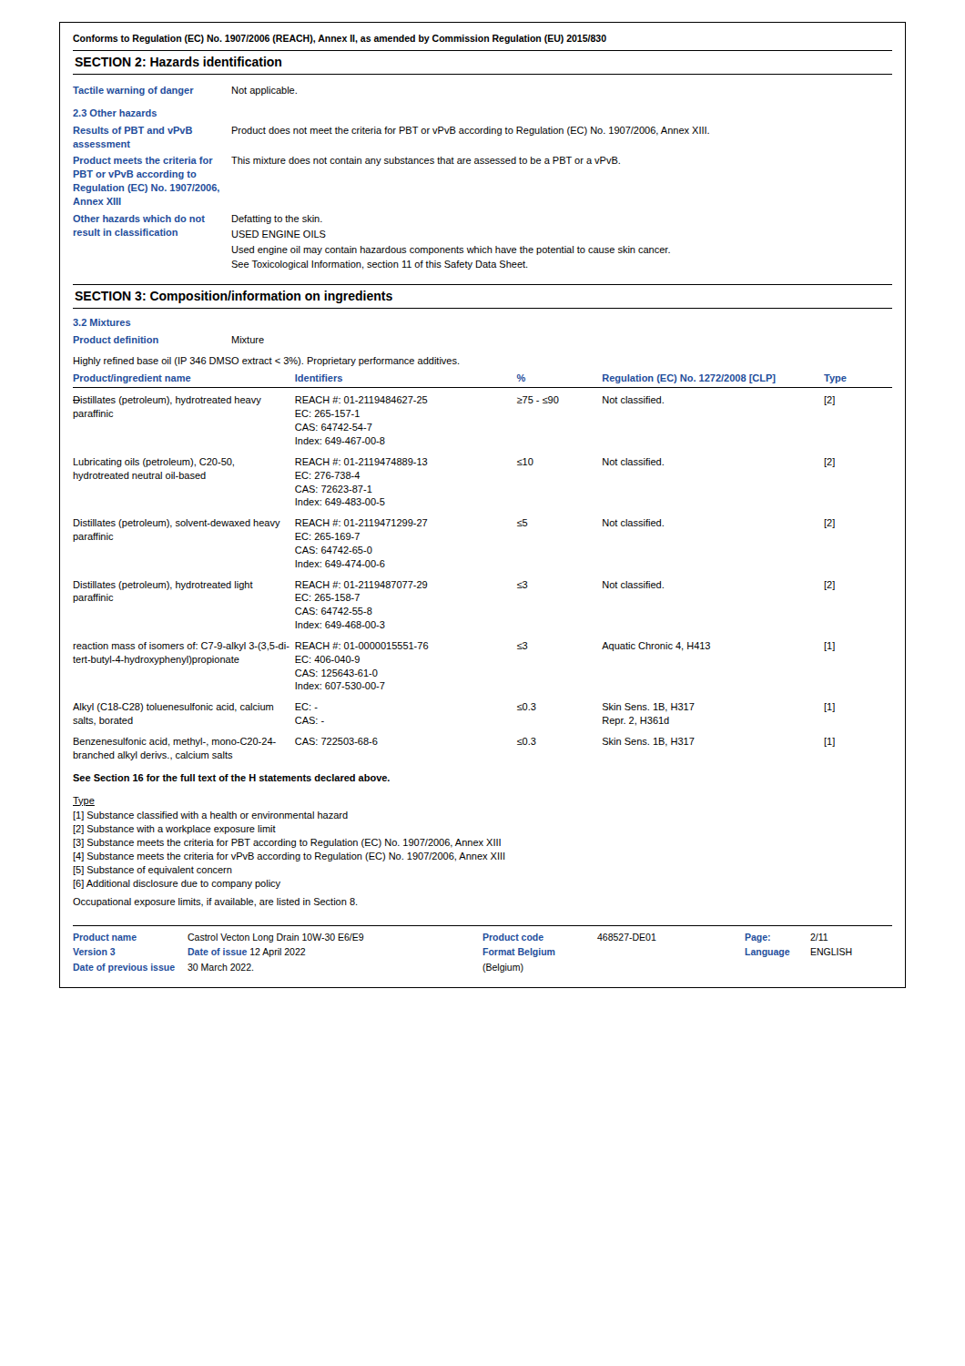Conforms to Regulation (EC) No. 1907/2006 (REACH), Annex II, as amended by Commission Regulation (EU) 2015/830
SECTION 2: Hazards identification
| Tactile warning of danger | Not applicable. |
2.3 Other hazards
| Results of PBT and vPvB assessment | Product does not meet the criteria for PBT or vPvB according to Regulation (EC) No. 1907/2006, Annex XIII. |
| Product meets the criteria for PBT or vPvB according to Regulation (EC) No. 1907/2006, Annex XIII | This mixture does not contain any substances that are assessed to be a PBT or a vPvB. |
| Other hazards which do not result in classification | Defatting to the skin. USED ENGINE OILS Used engine oil may contain hazardous components which have the potential to cause skin cancer. See Toxicological Information, section 11 of this Safety Data Sheet. |
SECTION 3: Composition/information on ingredients
3.2 Mixtures
| Product definition | Mixture |
Highly refined base oil (IP 346 DMSO extract < 3%). Proprietary performance additives.
| Product/ingredient name | Identifiers | % | Regulation (EC) No. 1272/2008 [CLP] | Type |
| --- | --- | --- | --- | --- |
| D istillates (petroleum), hydrotreated heavy paraffinic | REACH #: 01-2119484627-25 EC: 265-157-1 CAS: 64742-54-7 Index: 649-467-00-8 | ≥75 - ≤90 | Not classified. | [2] |
| Lubricating oils (petroleum), C20-50, hydrotreated neutral oil-based | REACH #: 01-2119474889-13 EC: 276-738-4 CAS: 72623-87-1 Index: 649-483-00-5 | ≤10 | Not classified. | [2] |
| Distillates (petroleum), solvent-dewaxed heavy paraffinic | REACH #: 01-2119471299-27 EC: 265-169-7 CAS: 64742-65-0 Index: 649-474-00-6 | ≤5 | Not classified. | [2] |
| Distillates (petroleum), hydrotreated light paraffinic | REACH #: 01-2119487077-29 EC: 265-158-7 CAS: 64742-55-8 Index: 649-468-00-3 | ≤3 | Not classified. | [2] |
| reaction mass of isomers of: C7-9-alkyl 3-(3,5-di-tert-butyl-4-hydroxyphenyl)propionate | REACH #: 01-0000015551-76 EC: 406-040-9 CAS: 125643-61-0 Index: 607-530-00-7 | ≤3 | Aquatic Chronic 4, H413 | [1] |
| Alkyl (C18-C28) toluenesulfonic acid, calcium salts, borated | EC: - CAS: - | ≤0.3 | Skin Sens. 1B, H317 Repr. 2, H361d | [1] |
| Benzenesulfonic acid, methyl-, mono-C20-24-branched alkyl derivs., calcium salts | CAS: 722503-68-6 | ≤0.3 | Skin Sens. 1B, H317 | [1] |
See Section 16 for the full text of the H statements declared above.
Type
[1] Substance classified with a health or environmental hazard
[2] Substance with a workplace exposure limit
[3] Substance meets the criteria for PBT according to Regulation (EC) No. 1907/2006, Annex XIII
[4] Substance meets the criteria for vPvB according to Regulation (EC) No. 1907/2006, Annex XIII
[5] Substance of equivalent concern
[6] Additional disclosure due to company policy
Occupational exposure limits, if available, are listed in Section 8.
| Product name | Castrol Vecton Long Drain 10W-30 E6/E9 | Product code | 468527-DE01 | Page: | 2/11 |
| Version 3 | Date of issue 12 April 2022 | Format Belgium | | Language | ENGLISH |
| Date of previous issue | 30 March 2022. | (Belgium) | | | |